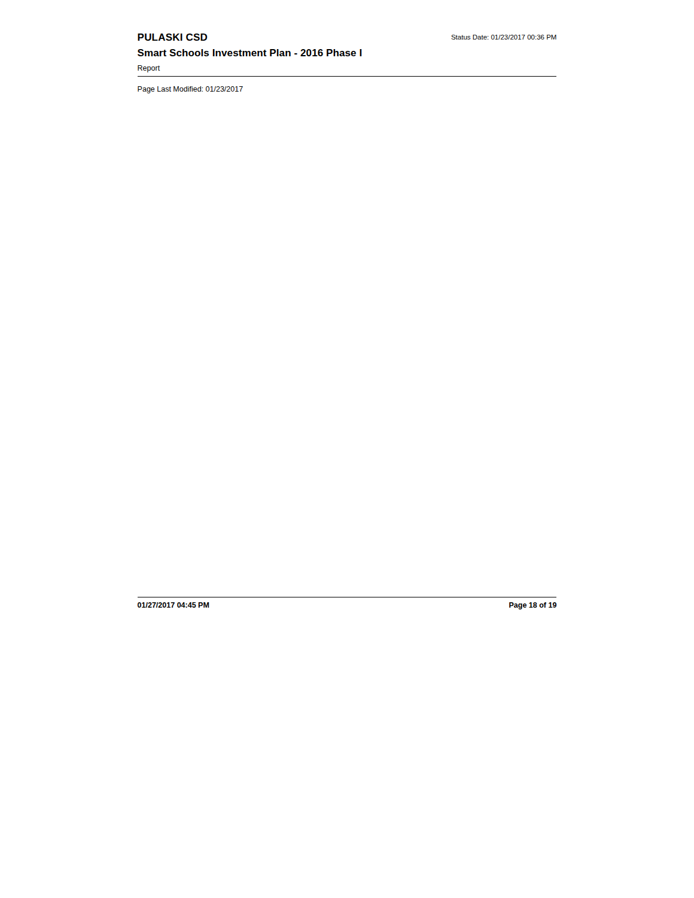PULASKI CSD
Status Date: 01/23/2017 00:36 PM
Smart Schools Investment Plan - 2016 Phase I
Report
Page Last Modified: 01/23/2017
01/27/2017 04:45 PM
Page 18 of 19